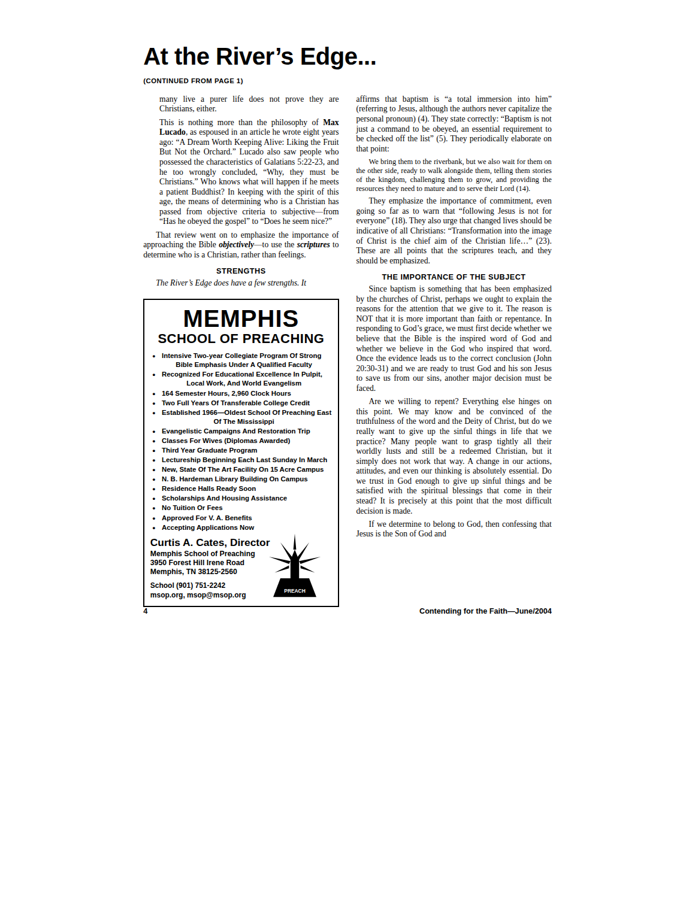At the River’s Edge...
(CONTINUED FROM PAGE 1)
many live a purer life does not prove they are Christians, either.
This is nothing more than the philosophy of Max Lucado, as espoused in an article he wrote eight years ago: “A Dream Worth Keeping Alive: Liking the Fruit But Not the Orchard.” Lucado also saw people who possessed the characteristics of Galatians 5:22-23, and he too wrongly concluded, “Why, they must be Christians.” Who knows what will happen if he meets a patient Buddhist? In keeping with the spirit of this age, the means of determining who is a Christian has passed from objective criteria to subjective—from “Has he obeyed the gospel” to “Does he seem nice?”
That review went on to emphasize the importance of approaching the Bible objectively—to use the scriptures to determine who is a Christian, rather than feelings.
STRENGTHS
The River’s Edge does have a few strengths. It
MEMPHIS
SCHOOL OF PREACHING
Intensive Two-year Collegiate Program Of StrongBible Emphasis Under A Qualified Faculty
Recognized For Educational Excellence In Pulpit,Local Work, And World Evangelism
164 Semester Hours, 2,960 Clock Hours
Two Full Years Of Transferable College Credit
Established 1966—Oldest School Of Preaching EastOf The Mississippi
Evangelistic Campaigns And Restoration Trip
Classes For Wives (Diplomas Awarded)
Third Year Graduate Program
Lectureship Beginning Each Last Sunday In March
New, State Of The Art Facility On 15 Acre Campus
N. B. Hardeman Library Building On Campus
Residence Halls Ready Soon
Scholarships And Housing Assistance
No Tuition Or Fees
Approved For V. A. Benefits
Accepting Applications Now
Curtis A. Cates, Director
Memphis School of Preaching
3950 Forest Hill Irene Road
Memphis, TN 38125-2560
School (901) 751-2242
msop.org, msop@msop.org
PREACH
affirms that baptism is “a total immersion into him” (referring to Jesus, although the authors never capitalize the personal pronoun) (4). They state correctly: “Baptism is not just a command to be obeyed, an essential requirement to be checked off the list” (5). They periodically elaborate on that point:
We bring them to the riverbank, but we also wait for them on the other side, ready to walk alongside them, telling them stories of the kingdom, challenging them to grow, and providing the resources they need to mature and to serve their Lord (14).
They emphasize the importance of commitment, even going so far as to warn that “following Jesus is not for everyone” (18). They also urge that changed lives should be indicative of all Christians: “Transformation into the image of Christ is the chief aim of the Christian life…” (23). These are all points that the scriptures teach, and they should be emphasized.
THE IMPORTANCE OF THE SUBJECT
Since baptism is something that has been emphasized by the churches of Christ, perhaps we ought to explain the reasons for the attention that we give to it. The reason is NOT that it is more important than faith or repentance. In responding to God’s grace, we must first decide whether we believe that the Bible is the inspired word of God and whether we believe in the God who inspired that word. Once the evidence leads us to the correct conclusion (John 20:30-31) and we are ready to trust God and his son Jesus to save us from our sins, another major decision must be faced.
Are we willing to repent? Everything else hinges on this point. We may know and be convinced of the truthfulness of the word and the Deity of Christ, but do we really want to give up the sinful things in life that we practice? Many people want to grasp tightly all their worldly lusts and still be a redeemed Christian, but it simply does not work that way. A change in our actions, attitudes, and even our thinking is absolutely essential. Do we trust in God enough to give up sinful things and be satisfied with the spiritual blessings that come in their stead? It is precisely at this point that the most difficult decision is made.
If we determine to belong to God, then confessing that Jesus is the Son of God and
4
Contending for the Faith—June/2004